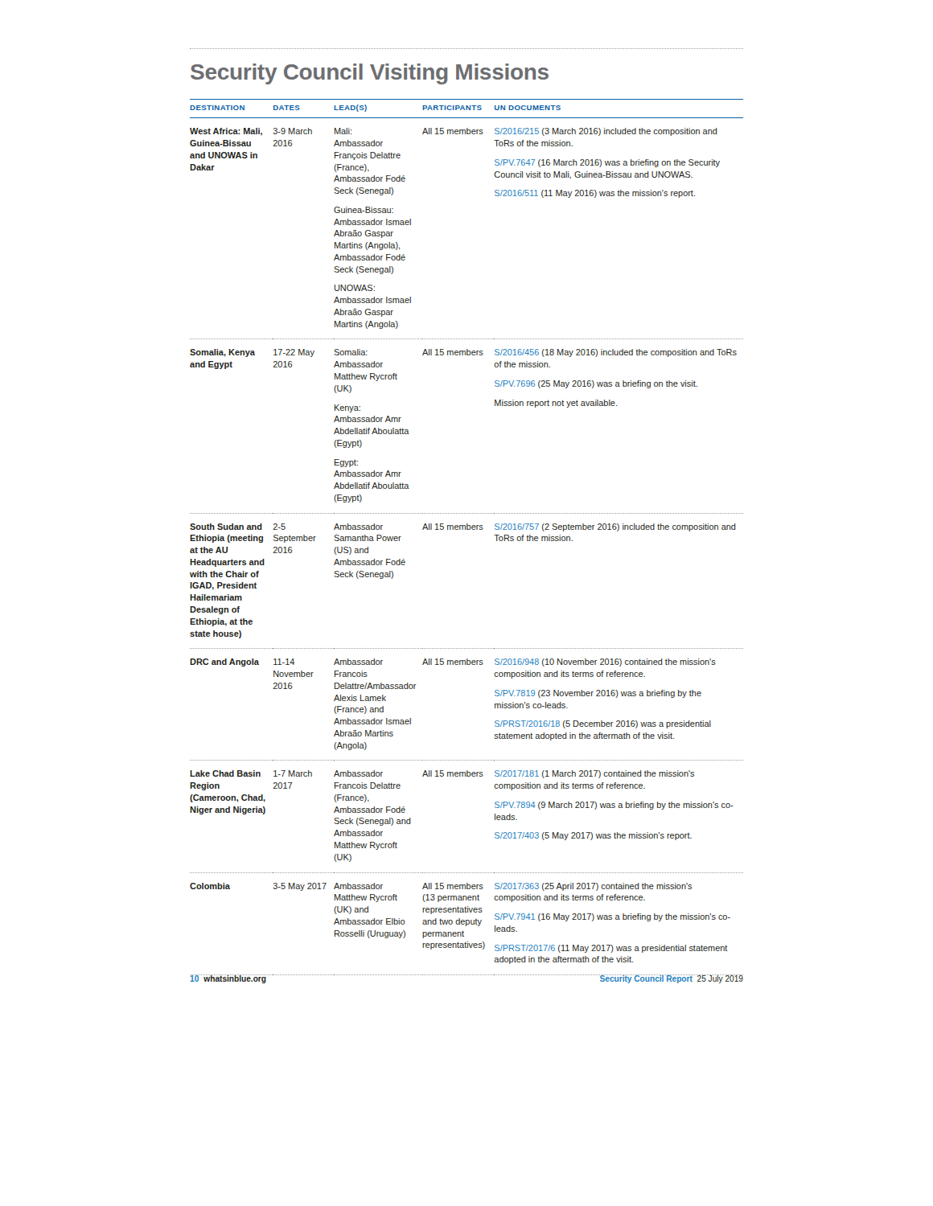Security Council Visiting Missions
| DESTINATION | DATES | LEAD(S) | PARTICIPANTS | UN DOCUMENTS |
| --- | --- | --- | --- | --- |
| West Africa: Mali, Guinea-Bissau and UNOWAS in Dakar | 3-9 March 2016 | Mali: Ambassador François Delattre (France), Ambassador Fodé Seck (Senegal) Guinea-Bissau: Ambassador Ismael Abraão Gaspar Martins (Angola), Ambassador Fodé Seck (Senegal) UNOWAS: Ambassador Ismael Abraão Gaspar Martins (Angola) | All 15 members | S/2016/215 (3 March 2016) included the composition and ToRs of the mission. S/PV.7647 (16 March 2016) was a briefing on the Security Council visit to Mali, Guinea-Bissau and UNOWAS. S/2016/511 (11 May 2016) was the mission's report. |
| Somalia, Kenya and Egypt | 17-22 May 2016 | Somalia: Ambassador Matthew Rycroft (UK) Kenya: Ambassador Amr Abdellatif Aboulatta (Egypt) Egypt: Ambassador Amr Abdellatif Aboulatta (Egypt) | All 15 members | S/2016/456 (18 May 2016) included the composition and ToRs of the mission. S/PV.7696 (25 May 2016) was a briefing on the visit. Mission report not yet available. |
| South Sudan and Ethiopia (meeting at the AU Headquarters and with the Chair of IGAD, President Hailemariam Desalegn of Ethiopia, at the state house) | 2-5 September 2016 | Ambassador Samantha Power (US) and Ambassador Fodé Seck (Senegal) | All 15 members | S/2016/757 (2 September 2016) included the composition and ToRs of the mission. |
| DRC and Angola | 11-14 November 2016 | Ambassador Francois Delattre/Ambassador Alexis Lamek (France) and Ambassador Ismael Abraão Martins (Angola) | All 15 members | S/2016/948 (10 November 2016) contained the mission's composition and its terms of reference. S/PV.7819 (23 November 2016) was a briefing by the mission's co-leads. S/PRST/2016/18 (5 December 2016) was a presidential statement adopted in the aftermath of the visit. |
| Lake Chad Basin Region (Cameroon, Chad, Niger and Nigeria) | 1-7 March 2017 | Ambassador Francois Delattre (France), Ambassador Fodé Seck (Senegal) and Ambassador Matthew Rycroft (UK) | All 15 members | S/2017/181 (1 March 2017) contained the mission's composition and its terms of reference. S/PV.7894 (9 March 2017) was a briefing by the mission's co-leads. S/2017/403 (5 May 2017) was the mission's report. |
| Colombia | 3-5 May 2017 | Ambassador Matthew Rycroft (UK) and Ambassador Elbio Rosselli (Uruguay) | All 15 members (13 permanent representatives and two deputy permanent representatives) | S/2017/363 (25 April 2017) contained the mission's composition and its terms of reference. S/PV.7941 (16 May 2017) was a briefing by the mission's co-leads. S/PRST/2017/6 (11 May 2017) was a presidential statement adopted in the aftermath of the visit. |
10 whatsinblue.org
Security Council Report 25 July 2019